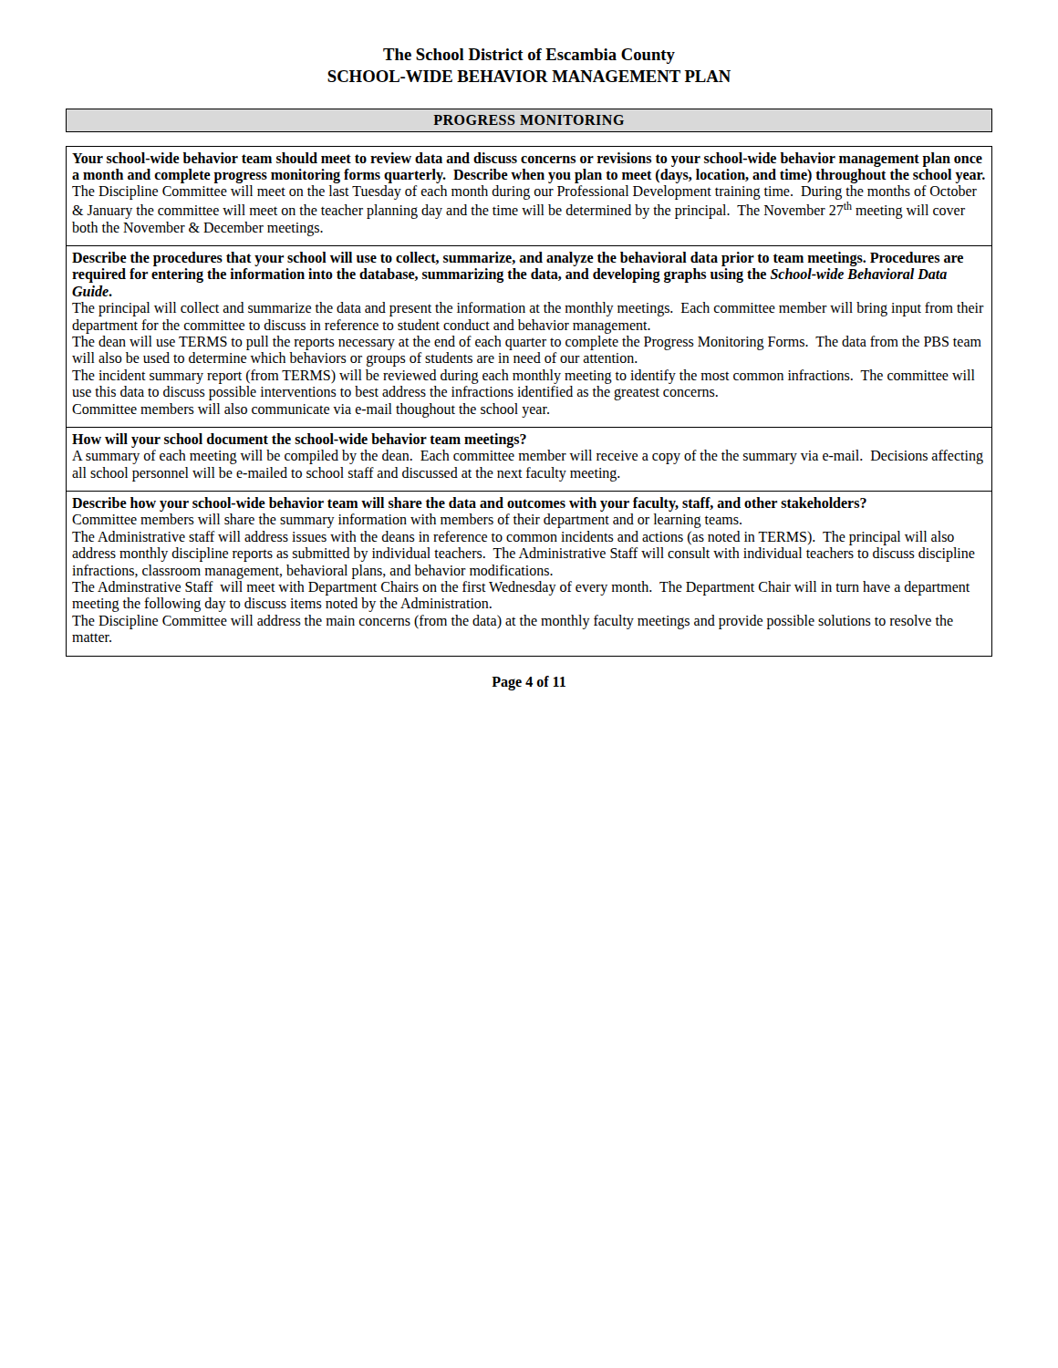The School District of Escambia County
SCHOOL-WIDE BEHAVIOR MANAGEMENT PLAN
PROGRESS MONITORING
| Your school-wide behavior team should meet to review data and discuss concerns or revisions to your school-wide behavior management plan once a month and complete progress monitoring forms quarterly. Describe when you plan to meet (days, location, and time) throughout the school year. The Discipline Committee will meet on the last Tuesday of each month during our Professional Development training time. During the months of October & January the committee will meet on the teacher planning day and the time will be determined by the principal. The November 27 th meeting will cover both the November & December meetings. |
| Describe the procedures that your school will use to collect, summarize, and analyze the behavioral data prior to team meetings. Procedures are required for entering the information into the database, summarizing the data, and developing graphs using the School-wide Behavioral Data Guide . The principal will collect and summarize the data and present the information at the monthly meetings. Each committee member will bring input from their department for the committee to discuss in reference to student conduct and behavior management. The dean will use TERMS to pull the reports necessary at the end of each quarter to complete the Progress Monitoring Forms. The data from the PBS team will also be used to determine which behaviors or groups of students are in need of our attention. The incident summary report (from TERMS) will be reviewed during each monthly meeting to identify the most common infractions. The committee will use this data to discuss possible interventions to best address the infractions identified as the greatest concerns. Committee members will also communicate via e-mail thoughout the school year. |
| How will your school document the school-wide behavior team meetings? A summary of each meeting will be compiled by the dean. Each committee member will receive a copy of the the summary via e-mail. Decisions affecting all school personnel will be e-mailed to school staff and discussed at the next faculty meeting. |
| Describe how your school-wide behavior team will share the data and outcomes with your faculty, staff, and other stakeholders? Committee members will share the summary information with members of their department and or learning teams. The Administrative staff will address issues with the deans in reference to common incidents and actions (as noted in TERMS). The principal will also address monthly discipline reports as submitted by individual teachers. The Administrative Staff will consult with individual teachers to discuss discipline infractions, classroom management, behavioral plans, and behavior modifications. The Adminstrative Staff will meet with Department Chairs on the first Wednesday of every month. The Department Chair will in turn have a department meeting the following day to discuss items noted by the Administration. The Discipline Committee will address the main concerns (from the data) at the monthly faculty meetings and provide possible solutions to resolve the matter. |
Page 4 of 11